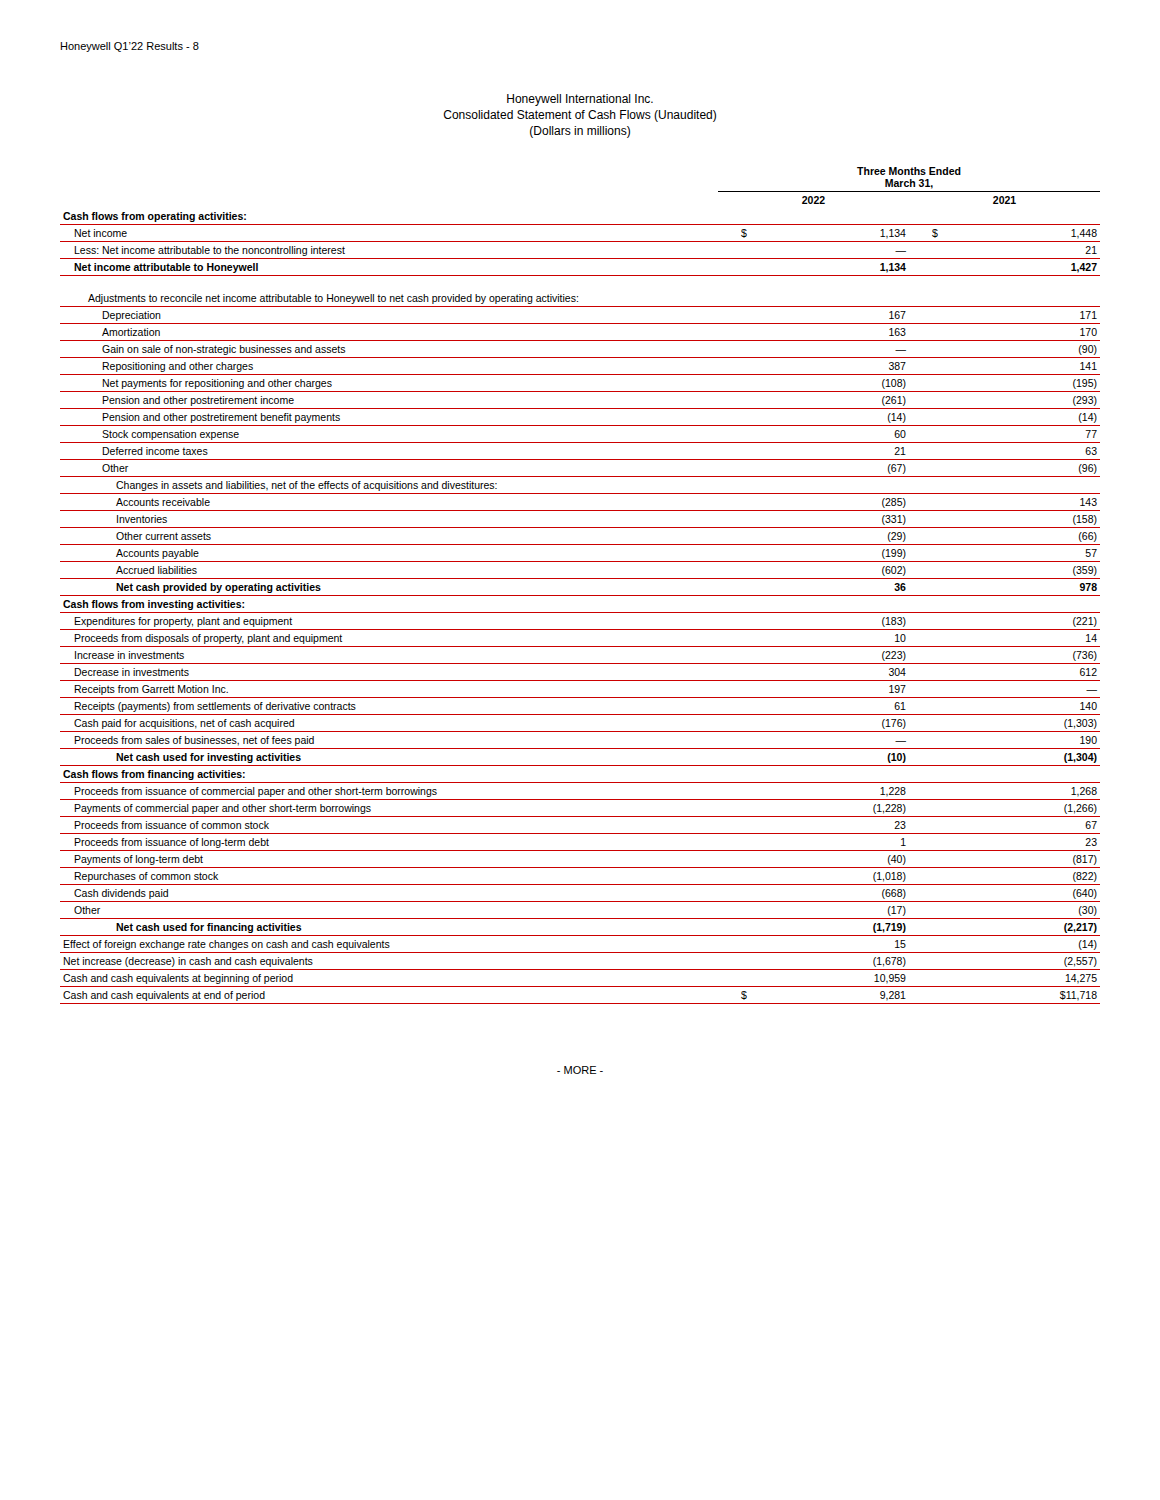Honeywell Q1’22 Results - 8
Honeywell International Inc.
Consolidated Statement of Cash Flows (Unaudited)
(Dollars in millions)
| | Three Months Ended March 31, |
| --- | --- |
| | 2022 | 2021 |
| Cash flows from operating activities: | | | | |
| Net income | $ | 1,134 | $ | 1,448 |
| Less: Net income attributable to the noncontrolling interest | | — | | 21 |
| Net income attributable to Honeywell | | 1,134 | | 1,427 |
| Adjustments to reconcile net income attributable to Honeywell to net cash provided by operating activities: | | | | |
| Depreciation | | 167 | | 171 |
| Amortization | | 163 | | 170 |
| Gain on sale of non-strategic businesses and assets | | — | | (90) |
| Repositioning and other charges | | 387 | | 141 |
| Net payments for repositioning and other charges | | (108) | | (195) |
| Pension and other postretirement income | | (261) | | (293) |
| Pension and other postretirement benefit payments | | (14) | | (14) |
| Stock compensation expense | | 60 | | 77 |
| Deferred income taxes | | 21 | | 63 |
| Other | | (67) | | (96) |
| Changes in assets and liabilities, net of the effects of acquisitions and divestitures: | | | | |
| Accounts receivable | | (285) | | 143 |
| Inventories | | (331) | | (158) |
| Other current assets | | (29) | | (66) |
| Accounts payable | | (199) | | 57 |
| Accrued liabilities | | (602) | | (359) |
| Net cash provided by operating activities | | 36 | | 978 |
| Cash flows from investing activities: | | | | |
| Expenditures for property, plant and equipment | | (183) | | (221) |
| Proceeds from disposals of property, plant and equipment | | 10 | | 14 |
| Increase in investments | | (223) | | (736) |
| Decrease in investments | | 304 | | 612 |
| Receipts from Garrett Motion Inc. | | 197 | | — |
| Receipts (payments) from settlements of derivative contracts | | 61 | | 140 |
| Cash paid for acquisitions, net of cash acquired | | (176) | | (1,303) |
| Proceeds from sales of businesses, net of fees paid | | — | | 190 |
| Net cash used for investing activities | | (10) | | (1,304) |
| Cash flows from financing activities: | | | | |
| Proceeds from issuance of commercial paper and other short-term borrowings | | 1,228 | | 1,268 |
| Payments of commercial paper and other short-term borrowings | | (1,228) | | (1,266) |
| Proceeds from issuance of common stock | | 23 | | 67 |
| Proceeds from issuance of long-term debt | | 1 | | 23 |
| Payments of long-term debt | | (40) | | (817) |
| Repurchases of common stock | | (1,018) | | (822) |
| Cash dividends paid | | (668) | | (640) |
| Other | | (17) | | (30) |
| Net cash used for financing activities | | (1,719) | | (2,217) |
| Effect of foreign exchange rate changes on cash and cash equivalents | | 15 | | (14) |
| Net increase (decrease) in cash and cash equivalents | | (1,678) | | (2,557) |
| Cash and cash equivalents at beginning of period | | 10,959 | | 14,275 |
| Cash and cash equivalents at end of period | $ | 9,281 | | $11,718 |
- MORE -